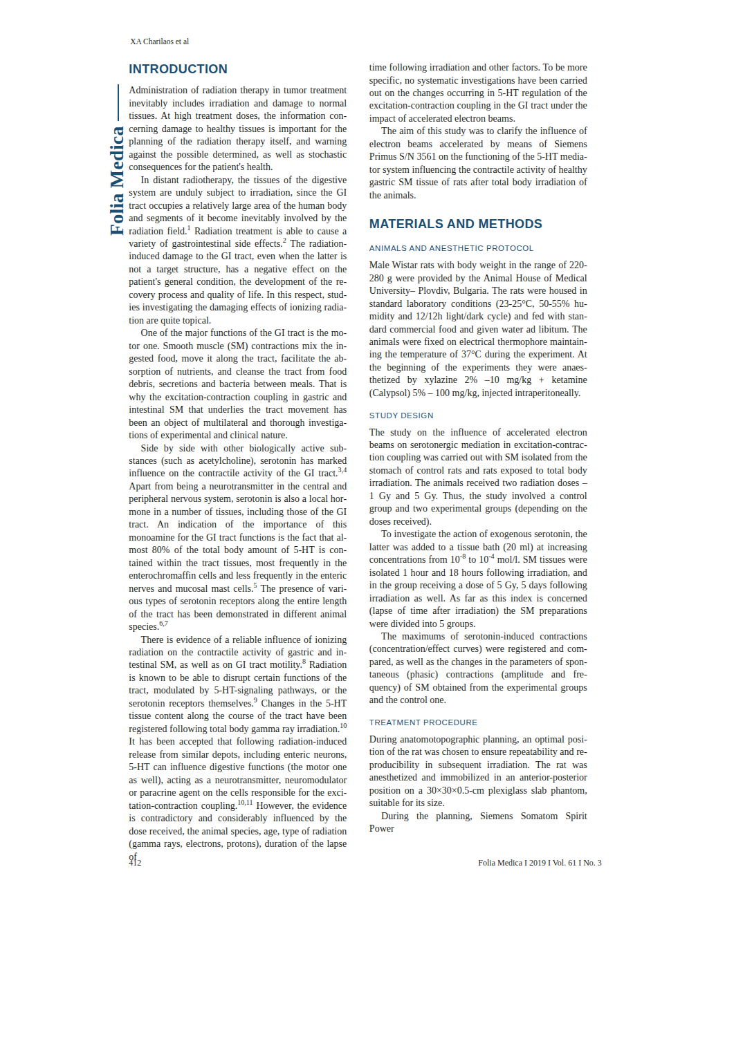Folia Medica
XA Charilaos et al
INTRODUCTION
Administration of radiation therapy in tumor treatment inevitably includes irradiation and damage to normal tissues. At high treatment doses, the information concerning damage to healthy tissues is important for the planning of the radiation therapy itself, and warning against the possible determined, as well as stochastic consequences for the patient's health.
In distant radiotherapy, the tissues of the digestive system are unduly subject to irradiation, since the GI tract occupies a relatively large area of the human body and segments of it become inevitably involved by the radiation field.1 Radiation treatment is able to cause a variety of gastrointestinal side effects.2 The radiation-induced damage to the GI tract, even when the latter is not a target structure, has a negative effect on the patient's general condition, the development of the recovery process and quality of life. In this respect, studies investigating the damaging effects of ionizing radiation are quite topical.
One of the major functions of the GI tract is the motor one. Smooth muscle (SM) contractions mix the ingested food, move it along the tract, facilitate the absorption of nutrients, and cleanse the tract from food debris, secretions and bacteria between meals. That is why the excitation-contraction coupling in gastric and intestinal SM that underlies the tract movement has been an object of multilateral and thorough investigations of experimental and clinical nature.
Side by side with other biologically active substances (such as acetylcholine), serotonin has marked influence on the contractile activity of the GI tract.3,4 Apart from being a neurotransmitter in the central and peripheral nervous system, serotonin is also a local hormone in a number of tissues, including those of the GI tract. An indication of the importance of this monoamine for the GI tract functions is the fact that almost 80% of the total body amount of 5-HT is contained within the tract tissues, most frequently in the enterochromaffin cells and less frequently in the enteric nerves and mucosal mast cells.5 The presence of various types of serotonin receptors along the entire length of the tract has been demonstrated in different animal species.6,7
There is evidence of a reliable influence of ionizing radiation on the contractile activity of gastric and intestinal SM, as well as on GI tract motility.8 Radiation is known to be able to disrupt certain functions of the tract, modulated by 5-HT-signaling pathways, or the serotonin receptors themselves.9 Changes in the 5-HT tissue content along the course of the tract have been registered following total body gamma ray irradiation.10 It has been accepted that following radiation-induced release from similar depots, including enteric neurons, 5-HT can influence digestive functions (the motor one as well), acting as a neurotransmitter, neuromodulator or paracrine agent on the cells responsible for the excitation-contraction coupling.10,11 However, the evidence is contradictory and considerably influenced by the dose received, the animal species, age, type of radiation (gamma rays, electrons, protons), duration of the lapse of
time following irradiation and other factors. To be more specific, no systematic investigations have been carried out on the changes occurring in 5-HT regulation of the excitation-contraction coupling in the GI tract under the impact of accelerated electron beams.
The aim of this study was to clarify the influence of electron beams accelerated by means of Siemens Primus S/N 3561 on the functioning of the 5-HT mediator system influencing the contractile activity of healthy gastric SM tissue of rats after total body irradiation of the animals.
MATERIALS AND METHODS
Animals and anesthetic protocol
Male Wistar rats with body weight in the range of 220-280 g were provided by the Animal House of Medical University– Plovdiv, Bulgaria. The rats were housed in standard laboratory conditions (23-25°C, 50-55% humidity and 12/12h light/dark cycle) and fed with standard commercial food and given water ad libitum. The animals were fixed on electrical thermophore maintaining the temperature of 37°C during the experiment. At the beginning of the experiments they were anaesthetized by xylazine 2% –10 mg/kg + ketamine (Calypsol) 5% – 100 mg/kg, injected intraperitoneally.
Study design
The study on the influence of accelerated electron beams on serotonergic mediation in excitation-contraction coupling was carried out with SM isolated from the stomach of control rats and rats exposed to total body irradiation. The animals received two radiation doses – 1 Gy and 5 Gy. Thus, the study involved a control group and two experimental groups (depending on the doses received).
To investigate the action of exogenous serotonin, the latter was added to a tissue bath (20 ml) at increasing concentrations from 10-8 to 10-4 mol/l. SM tissues were isolated 1 hour and 18 hours following irradiation, and in the group receiving a dose of 5 Gy, 5 days following irradiation as well. As far as this index is concerned (lapse of time after irradiation) the SM preparations were divided into 5 groups.
The maximums of serotonin-induced contractions (concentration/effect curves) were registered and compared, as well as the changes in the parameters of spontaneous (phasic) contractions (amplitude and frequency) of SM obtained from the experimental groups and the control one.
Treatment procedure
During anatomotopographic planning, an optimal position of the rat was chosen to ensure repeatability and reproducibility in subsequent irradiation. The rat was anesthetized and immobilized in an anterior-posterior position on a 30×30×0.5-cm plexiglass slab phantom, suitable for its size.
During the planning, Siemens Somatom Spirit Power
412
Folia Medica I 2019 I Vol. 61 I No. 3